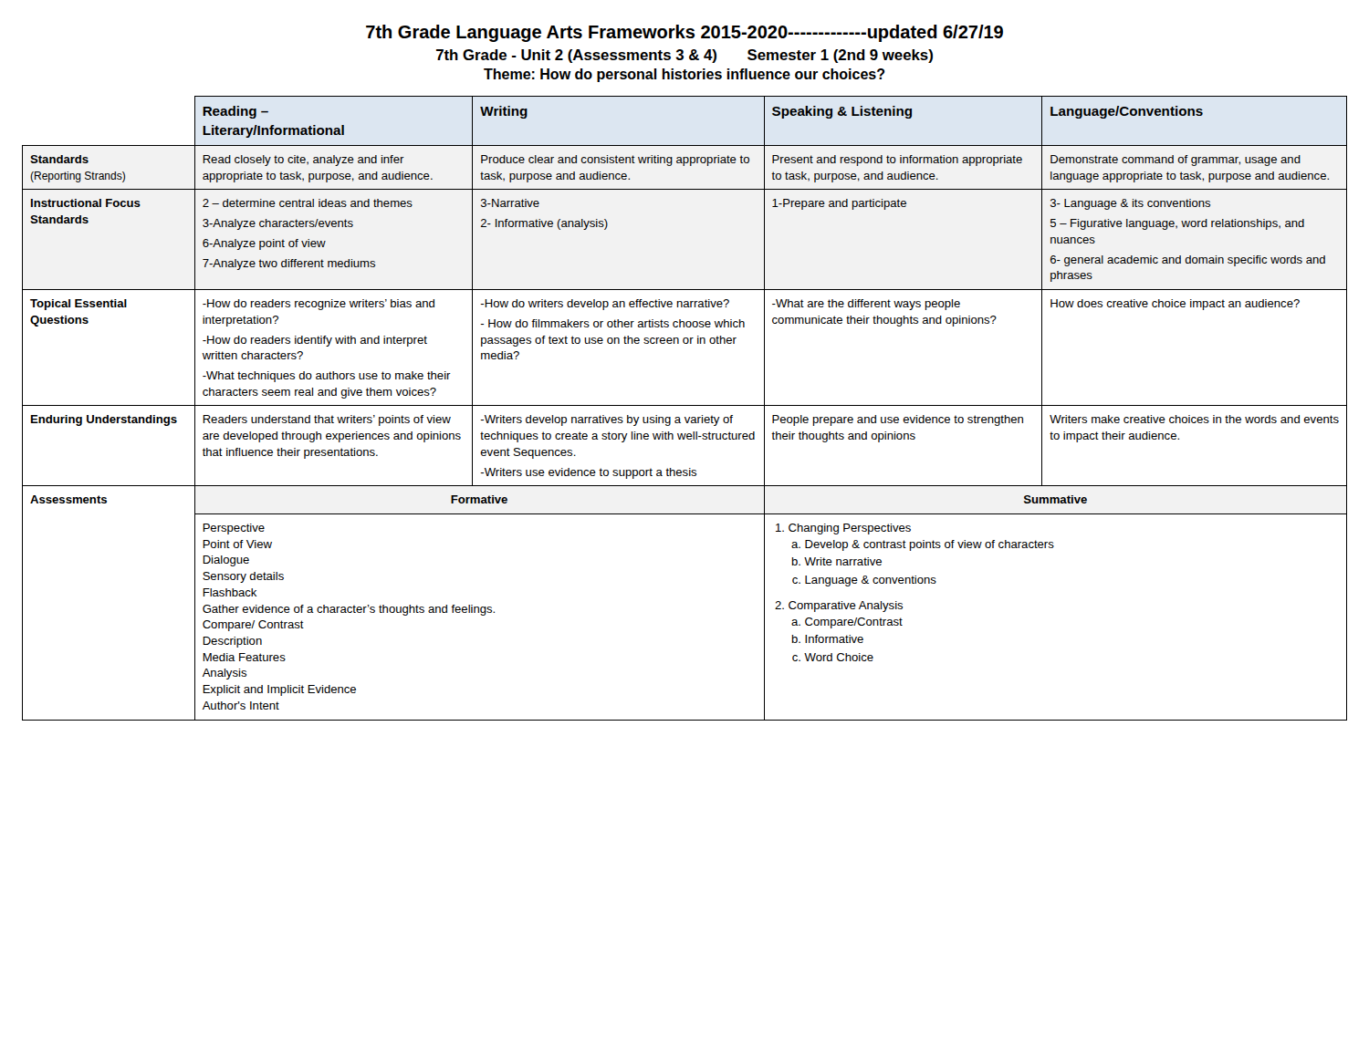7th Grade Language Arts Frameworks 2015-2020-------------updated 6/27/19
7th Grade - Unit 2 (Assessments 3 & 4) Semester 1 (2nd 9 weeks)
Theme: How do personal histories influence our choices?
| | Reading – Literary/Informational | Writing | Speaking & Listening | Language/Conventions |
| --- | --- | --- | --- | --- |
| Standards (Reporting Strands) | Read closely to cite, analyze and infer appropriate to task, purpose, and audience. | Produce clear and consistent writing appropriate to task, purpose and audience. | Present and respond to information appropriate to task, purpose, and audience. | Demonstrate command of grammar, usage and language appropriate to task, purpose and audience. |
| Instructional Focus Standards | 2 – determine central ideas and themes 3-Analyze characters/events 6-Analyze point of view 7-Analyze two different mediums | 3-Narrative 2- Informative (analysis) | 1-Prepare and participate | 3- Language & its conventions 5 – Figurative language, word relationships, and nuances 6- general academic and domain specific words and phrases |
| Topical Essential Questions | -How do readers recognize writers’ bias and interpretation? -How do readers identify with and interpret written characters? -What techniques do authors use to make their characters seem real and give them voices? | -How do writers develop an effective narrative? - How do filmmakers or other artists choose which passages of text to use on the screen or in other media? | -What are the different ways people communicate their thoughts and opinions? | How does creative choice impact an audience? |
| Enduring Understandings | Readers understand that writers’ points of view are developed through experiences and opinions that influence their presentations. | -Writers develop narratives by using a variety of techniques to create a story line with well-structured event Sequences. -Writers use evidence to support a thesis | People prepare and use evidence to strengthen their thoughts and opinions | Writers make creative choices in the words and events to impact their audience. |
| Assessments | Formative | Summative |
| Perspective Point of View Dialogue Sensory details Flashback Gather evidence of a character’s thoughts and feelings. Compare/ Contrast Description Media Features Analysis Explicit and Implicit Evidence Author's Intent | Changing Perspectives Develop & contrast points of view of characters Write narrative Language & conventions Comparative Analysis Compare/Contrast Informative Word Choice |